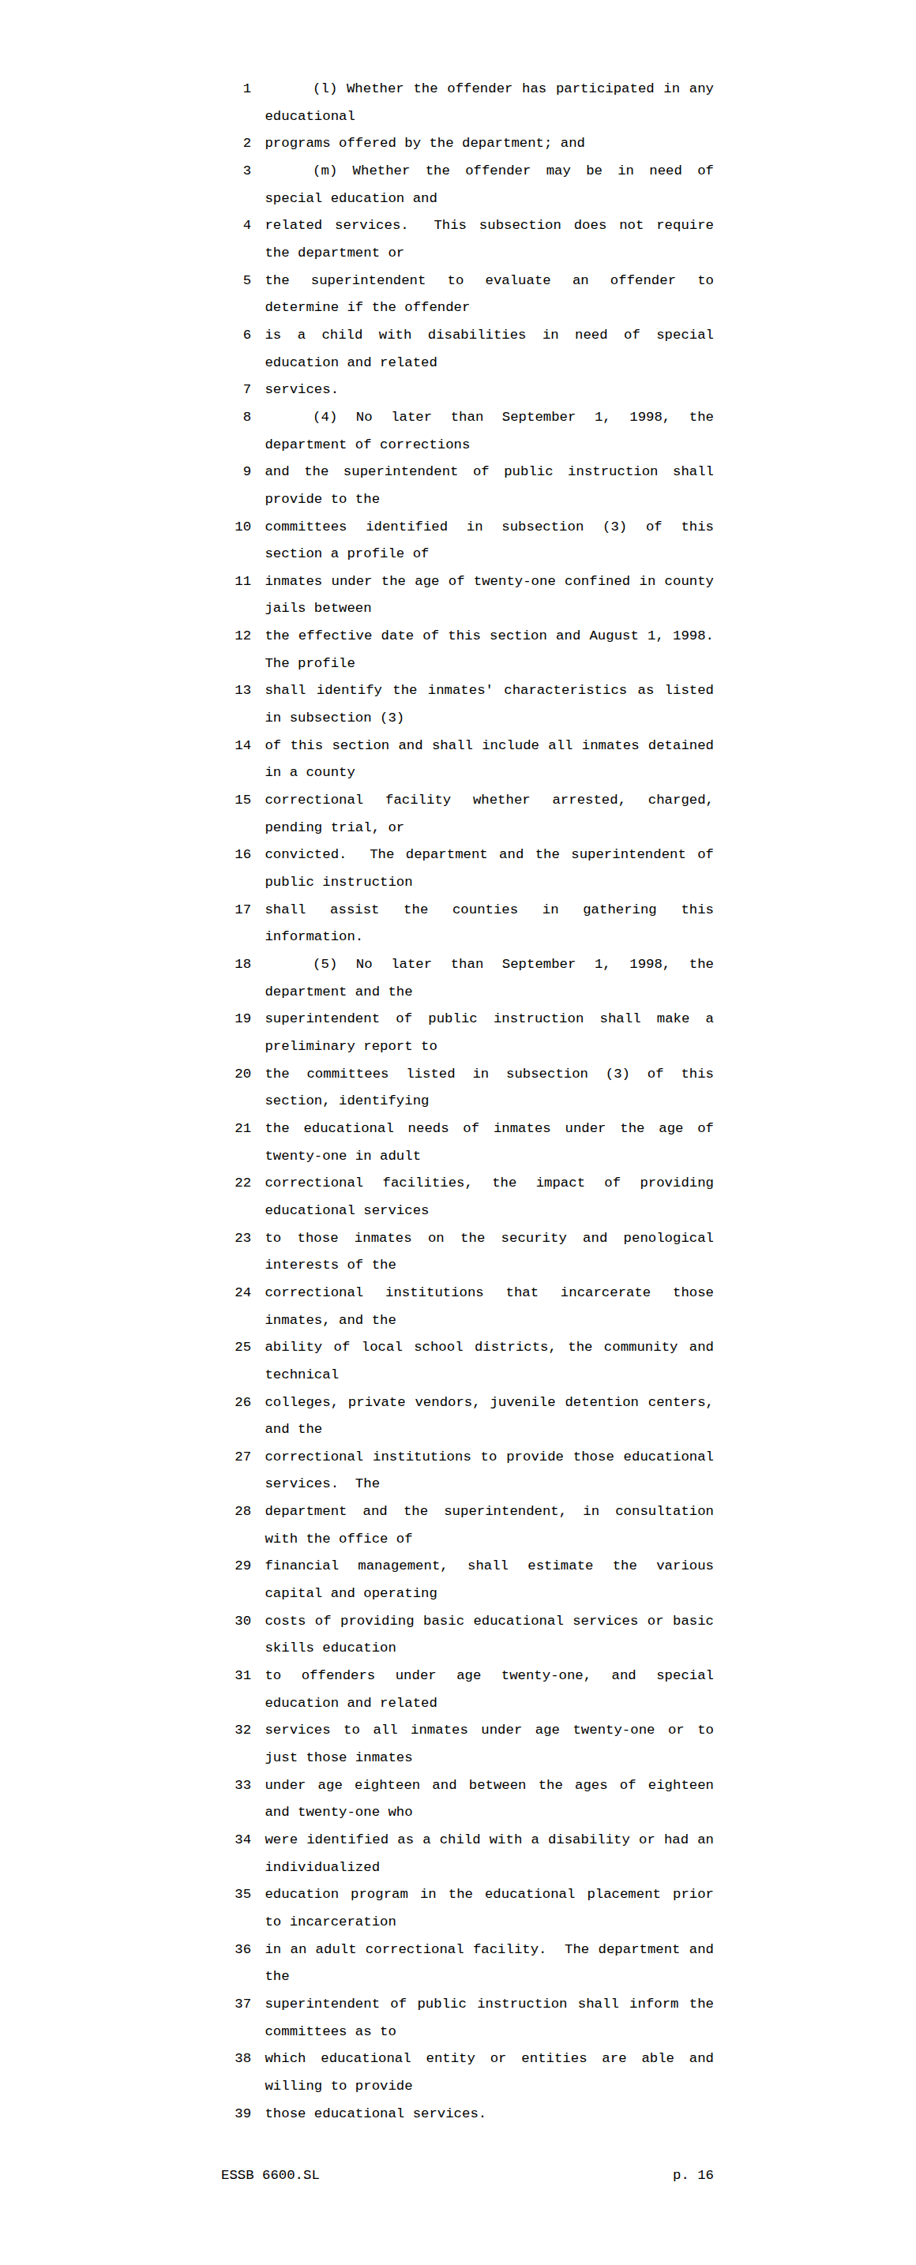(l) Whether the offender has participated in any educational
programs offered by the department; and
(m) Whether the offender may be in need of special education and
related services. This subsection does not require the department or
the superintendent to evaluate an offender to determine if the offender
is a child with disabilities in need of special education and related
services.
(4) No later than September 1, 1998, the department of corrections
and the superintendent of public instruction shall provide to the
committees identified in subsection (3) of this section a profile of
inmates under the age of twenty-one confined in county jails between
the effective date of this section and August 1, 1998. The profile
shall identify the inmates' characteristics as listed in subsection (3)
of this section and shall include all inmates detained in a county
correctional facility whether arrested, charged, pending trial, or
convicted. The department and the superintendent of public instruction
shall assist the counties in gathering this information.
(5) No later than September 1, 1998, the department and the
superintendent of public instruction shall make a preliminary report to
the committees listed in subsection (3) of this section, identifying
the educational needs of inmates under the age of twenty-one in adult
correctional facilities, the impact of providing educational services
to those inmates on the security and penological interests of the
correctional institutions that incarcerate those inmates, and the
ability of local school districts, the community and technical
colleges, private vendors, juvenile detention centers, and the
correctional institutions to provide those educational services. The
department and the superintendent, in consultation with the office of
financial management, shall estimate the various capital and operating
costs of providing basic educational services or basic skills education
to offenders under age twenty-one, and special education and related
services to all inmates under age twenty-one or to just those inmates
under age eighteen and between the ages of eighteen and twenty-one who
were identified as a child with a disability or had an individualized
education program in the educational placement prior to incarceration
in an adult correctional facility. The department and the
superintendent of public instruction shall inform the committees as to
which educational entity or entities are able and willing to provide
those educational services.
ESSB 6600.SL p. 16